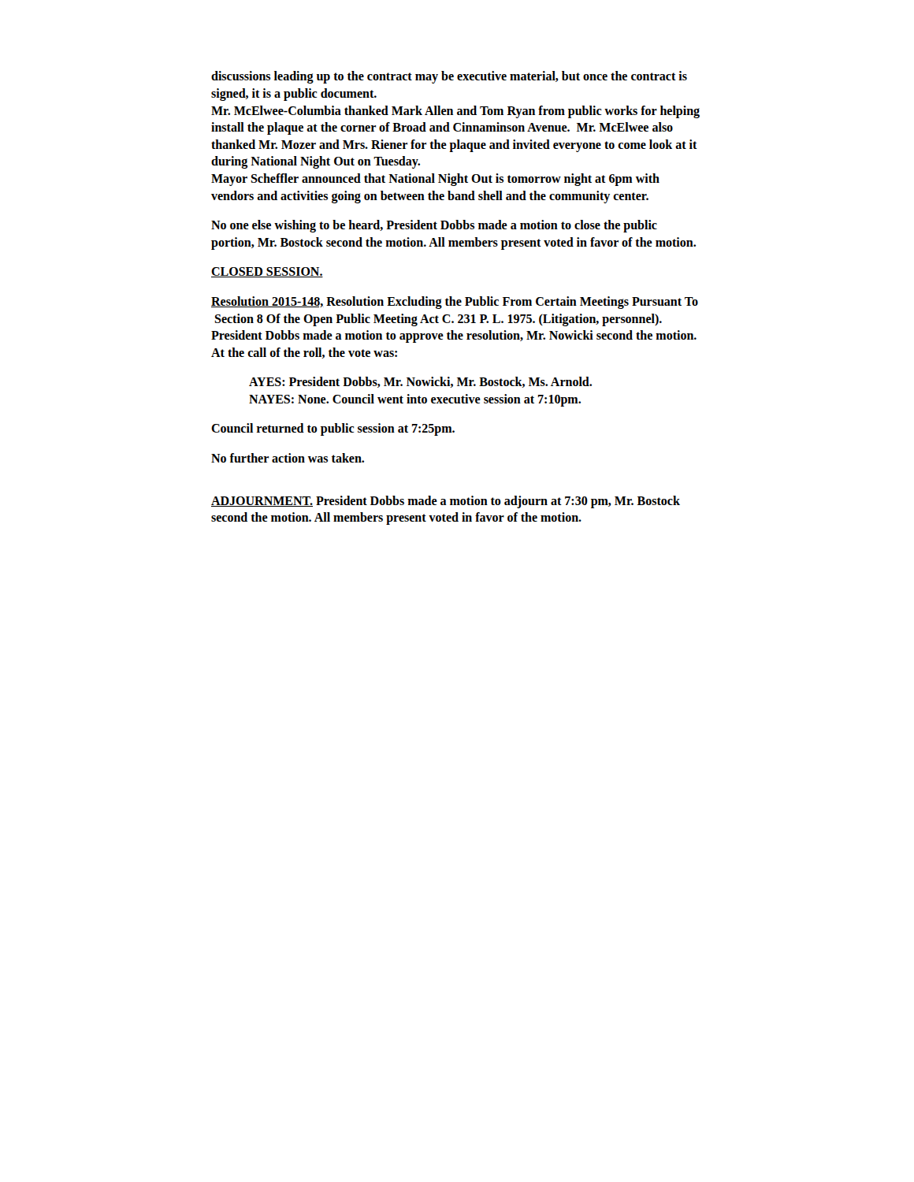discussions leading up to the contract may be executive material, but once the contract is signed, it is a public document.
Mr. McElwee-Columbia thanked Mark Allen and Tom Ryan from public works for helping install the plaque at the corner of Broad and Cinnaminson Avenue. Mr. McElwee also thanked Mr. Mozer and Mrs. Riener for the plaque and invited everyone to come look at it during National Night Out on Tuesday.
Mayor Scheffler announced that National Night Out is tomorrow night at 6pm with vendors and activities going on between the band shell and the community center.
No one else wishing to be heard, President Dobbs made a motion to close the public portion, Mr. Bostock second the motion. All members present voted in favor of the motion.
CLOSED SESSION.
Resolution 2015-148, Resolution Excluding the Public From Certain Meetings Pursuant To
Section 8 Of the Open Public Meeting Act C. 231 P. L. 1975. (Litigation, personnel). President Dobbs made a motion to approve the resolution, Mr. Nowicki second the motion. At the call of the roll, the vote was:
AYES: President Dobbs, Mr. Nowicki, Mr. Bostock, Ms. Arnold.
NAYES: None. Council went into executive session at 7:10pm.
Council returned to public session at 7:25pm.
No further action was taken.
ADJOURNMENT. President Dobbs made a motion to adjourn at 7:30 pm, Mr. Bostock second the motion. All members present voted in favor of the motion.